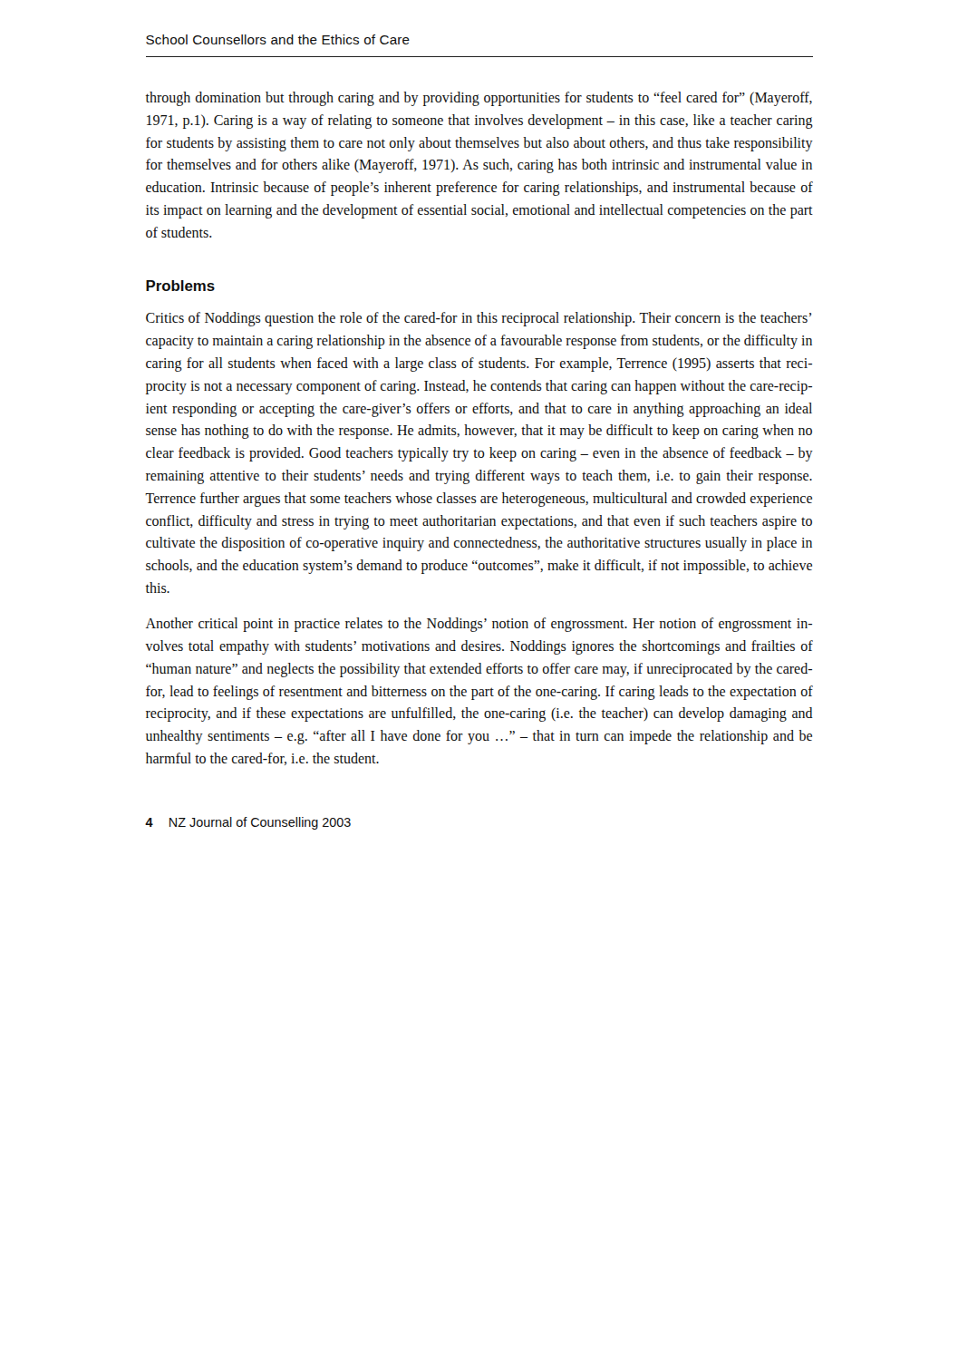School Counsellors and the Ethics of Care
through domination but through caring and by providing opportunities for students to “feel cared for” (Mayeroff, 1971, p.1). Caring is a way of relating to someone that involves development – in this case, like a teacher caring for students by assisting them to care not only about themselves but also about others, and thus take responsibility for themselves and for others alike (Mayeroff, 1971). As such, caring has both intrinsic and instrumental value in education. Intrinsic because of people’s inherent preference for caring relationships, and instrumental because of its impact on learning and the development of essential social, emotional and intellectual competencies on the part of students.
Problems
Critics of Noddings question the role of the cared-for in this reciprocal relationship. Their concern is the teachers’ capacity to maintain a caring relationship in the absence of a favourable response from students, or the difficulty in caring for all students when faced with a large class of students. For example, Terrence (1995) asserts that reciprocity is not a necessary component of caring. Instead, he contends that caring can happen without the care-recipient responding or accepting the care-giver’s offers or efforts, and that to care in anything approaching an ideal sense has nothing to do with the response. He admits, however, that it may be difficult to keep on caring when no clear feedback is provided. Good teachers typically try to keep on caring – even in the absence of feedback – by remaining attentive to their students’ needs and trying different ways to teach them, i.e. to gain their response. Terrence further argues that some teachers whose classes are heterogeneous, multicultural and crowded experience conflict, difficulty and stress in trying to meet authoritarian expectations, and that even if such teachers aspire to cultivate the disposition of co-operative inquiry and connectedness, the authoritative structures usually in place in schools, and the education system’s demand to produce “outcomes”, make it difficult, if not impossible, to achieve this.
Another critical point in practice relates to the Noddings’ notion of engrossment. Her notion of engrossment involves total empathy with students’ motivations and desires. Noddings ignores the shortcomings and frailties of “human nature” and neglects the possibility that extended efforts to offer care may, if unreciprocated by the cared-for, lead to feelings of resentment and bitterness on the part of the one-caring. If caring leads to the expectation of reciprocity, and if these expectations are unfulfilled, the one-caring (i.e. the teacher) can develop damaging and unhealthy sentiments – e.g. “after all I have done for you …” – that in turn can impede the relationship and be harmful to the cared-for, i.e. the student.
4 NZ Journal of Counselling 2003